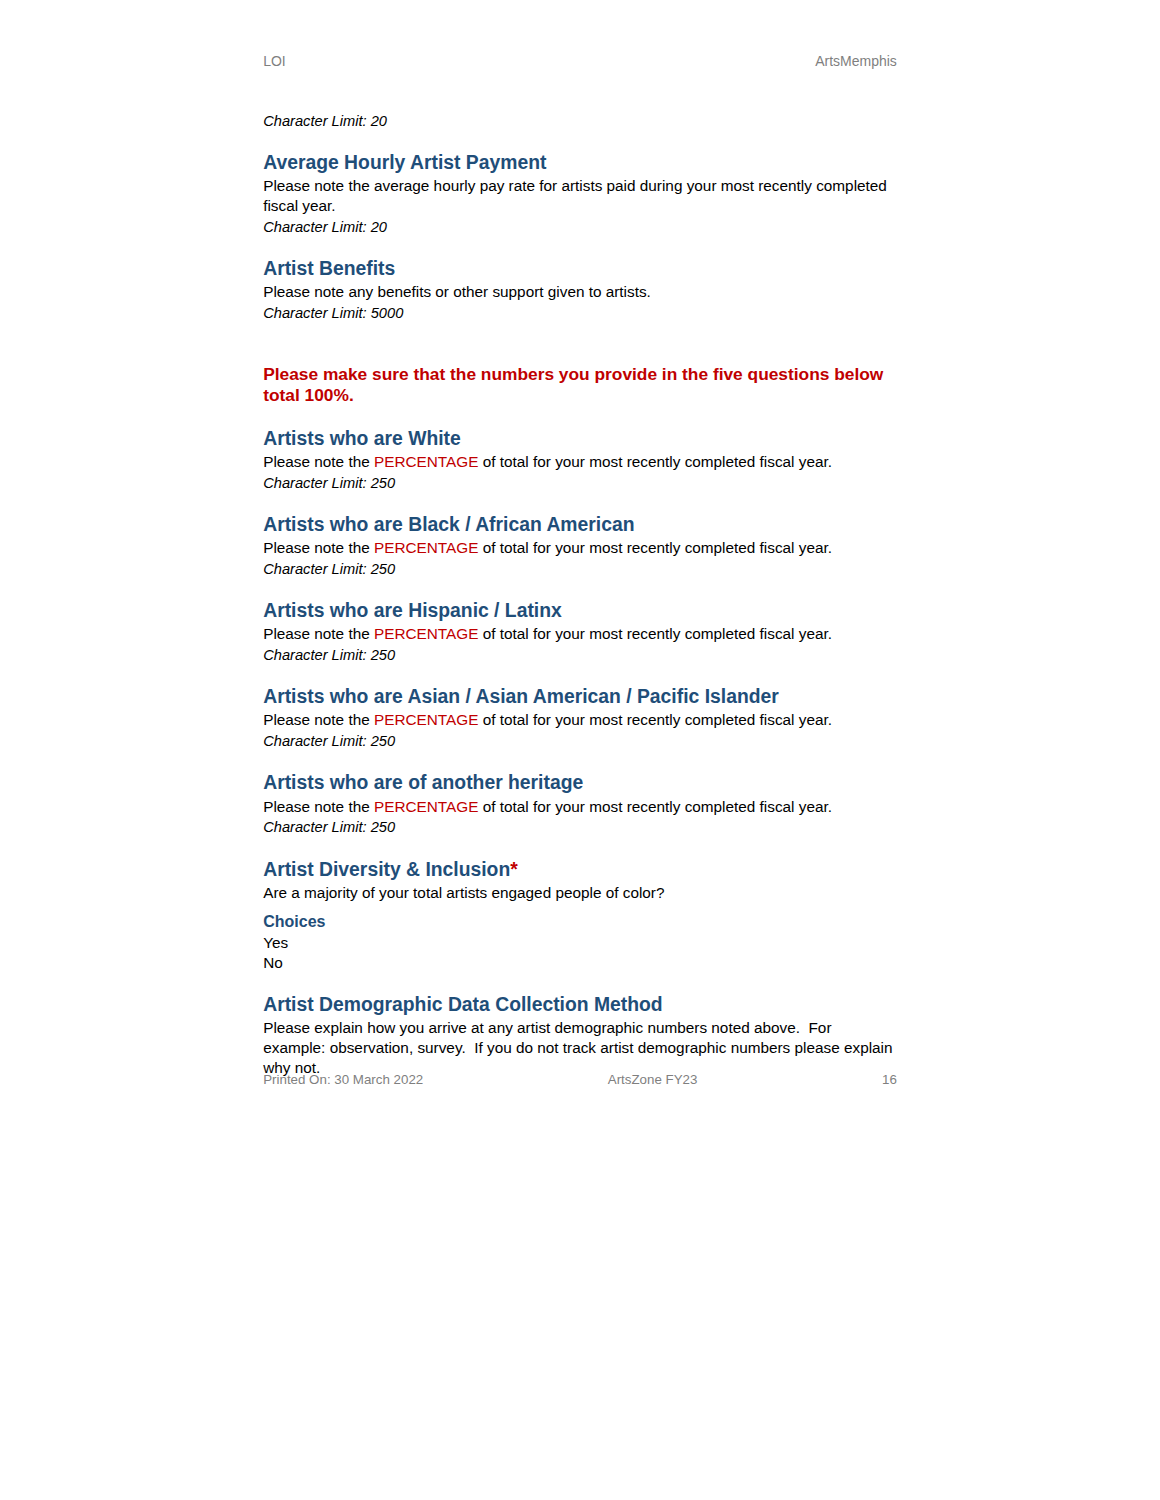LOI ArtsMemphis
Character Limit: 20
Average Hourly Artist Payment
Please note the average hourly pay rate for artists paid during your most recently completed fiscal year.
Character Limit: 20
Artist Benefits
Please note any benefits or other support given to artists.
Character Limit: 5000
Please make sure that the numbers you provide in the five questions below total 100%.
Artists who are White
Please note the PERCENTAGE of total for your most recently completed fiscal year.
Character Limit: 250
Artists who are Black / African American
Please note the PERCENTAGE of total for your most recently completed fiscal year.
Character Limit: 250
Artists who are Hispanic / Latinx
Please note the PERCENTAGE of total for your most recently completed fiscal year.
Character Limit: 250
Artists who are Asian / Asian American / Pacific Islander
Please note the PERCENTAGE of total for your most recently completed fiscal year.
Character Limit: 250
Artists who are of another heritage
Please note the PERCENTAGE of total for your most recently completed fiscal year.
Character Limit: 250
Artist Diversity & Inclusion*
Are a majority of your total artists engaged people of color?
Choices
Yes
No
Artist Demographic Data Collection Method
Please explain how you arrive at any artist demographic numbers noted above. For example: observation, survey. If you do not track artist demographic numbers please explain why not.
Printed On: 30 March 2022 ArtsZone FY23 16